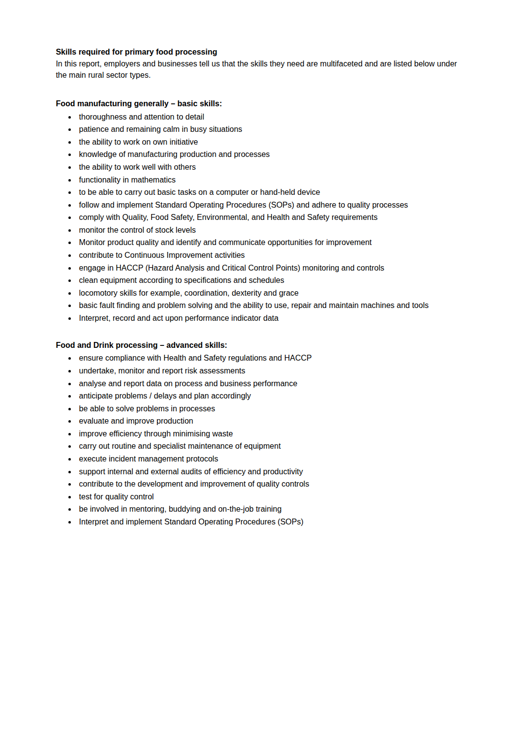Skills required for primary food processing
In this report, employers and businesses tell us that the skills they need are multifaceted and are listed below under the main rural sector types.
Food manufacturing generally – basic skills:
thoroughness and attention to detail
patience and remaining calm in busy situations
the ability to work on own initiative
knowledge of manufacturing production and processes
the ability to work well with others
functionality in mathematics
to be able to carry out basic tasks on a computer or hand-held device
follow and implement Standard Operating Procedures (SOPs) and adhere to quality processes
comply with Quality, Food Safety, Environmental, and Health and Safety requirements
monitor the control of stock levels
Monitor product quality and identify and communicate opportunities for improvement
contribute to Continuous Improvement activities
engage in HACCP (Hazard Analysis and Critical Control Points) monitoring and controls
clean equipment according to specifications and schedules
locomotory skills for example, coordination, dexterity and grace
basic fault finding and problem solving and the ability to use, repair and maintain machines and tools
Interpret, record and act upon performance indicator data
Food and Drink processing – advanced skills:
ensure compliance with Health and Safety regulations and HACCP
undertake, monitor and report risk assessments
analyse and report data on process and business performance
anticipate problems / delays and plan accordingly
be able to solve problems in processes
evaluate and improve production
improve efficiency through minimising waste
carry out routine and specialist maintenance of equipment
execute incident management protocols
support internal and external audits of efficiency and productivity
contribute to the development and improvement of quality controls
test for quality control
be involved in mentoring, buddying and on-the-job training
Interpret and implement Standard Operating Procedures (SOPs)